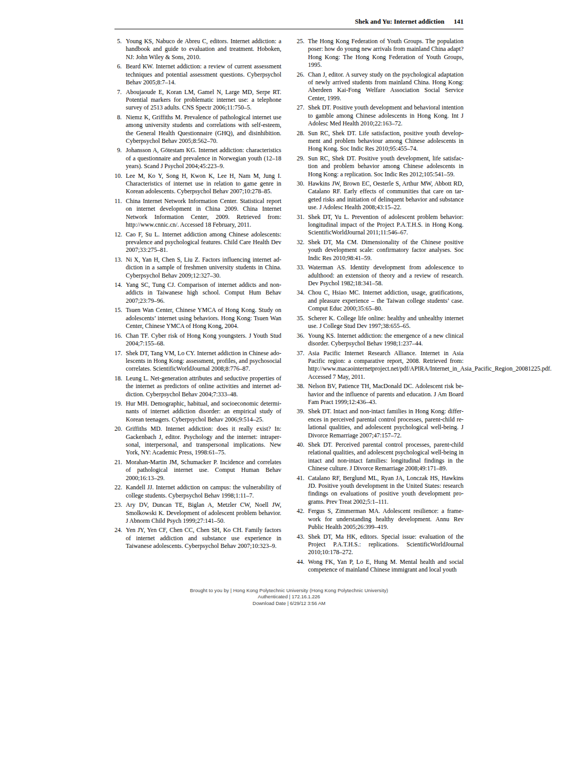Shek and Yu: Internet addiction141
Young KS, Nabuco de Abreu C, editors. Internet addiction: a handbook and guide to evaluation and treatment. Hoboken, NJ: John Wiley & Sons, 2010.
Beard KW. Internet addiction: a review of current assessment techniques and potential assessment questions. Cyberpsychol Behav 2005;8:7–14.
Aboujaoude E, Koran LM, Gamel N, Large MD, Serpe RT. Potential markers for problematic internet use: a telephone survey of 2513 adults. CNS Spectr 2006;11:750–5.
Niemz K, Griffiths M. Prevalence of pathological internet use among university students and correlations with self-esteem, the General Health Questionnaire (GHQ), and disinhibition. Cyberpsychol Behav 2005;8:562–70.
Johansson A, Götestam KG. Internet addiction: characteristics of a questionnaire and prevalence in Norwegian youth (12–18 years). Scand J Psychol 2004;45:223–9.
Lee M, Ko Y, Song H, Kwon K, Lee H, Nam M, Jung I. Characteristics of internet use in relation to game genre in Korean adolescents. Cyberpsychol Behav 2007;10:278–85.
China Internet Network Information Center. Statistical report on internet development in China 2009. China Internet Network Information Center, 2009. Retrieved from: http://www.cnnic.cn/. Accessed 18 February, 2011.
Cao F, Su L. Internet addiction among Chinese adolescents: prevalence and psychological features. Child Care Health Dev 2007;33:275–81.
Ni X, Yan H, Chen S, Liu Z. Factors influencing internet addiction in a sample of freshmen university students in China. Cyberpsychol Behav 2009;12:327–30.
Yang SC, Tung CJ. Comparison of internet addicts and non-addicts in Taiwanese high school. Comput Hum Behav 2007;23:79–96.
Tsuen Wan Center, Chinese YMCA of Hong Kong. Study on adolescents’ internet using behaviors. Hong Kong: Tsuen Wan Center, Chinese YMCA of Hong Kong, 2004.
Chan TF. Cyber risk of Hong Kong youngsters. J Youth Stud 2004;7:155–68.
Shek DT, Tang VM, Lo CY. Internet addiction in Chinese adolescents in Hong Kong: assessment, profiles, and psychosocial correlates. ScientificWorldJournal 2008;8:776–87.
Leung L. Net-generation attributes and seductive properties of the internet as predictors of online activities and internet addiction. Cyberpsychol Behav 2004;7:333–48.
Hur MH. Demographic, habitual, and socioeconomic determinants of internet addiction disorder: an empirical study of Korean teenagers. Cyberpsychol Behav 2006;9:514–25.
Griffiths MD. Internet addiction: does it really exist? In: Gackenbach J, editor. Psychology and the internet: intrapersonal, interpersonal, and transpersonal implications. New York, NY: Academic Press, 1998:61–75.
Morahan-Martin JM, Schumacker P. Incidence and correlates of pathological internet use. Comput Human Behav 2000;16:13–29.
Kandell JJ. Internet addiction on campus: the vulnerability of college students. Cyberpsychol Behav 1998;1:11–7.
Ary DV, Duncan TE, Biglan A, Metzler CW, Noell JW, Smolkowski K. Development of adolescent problem behavior. J Abnorm Child Psych 1999;27:141–50.
Yen JY, Yen CF, Chen CC, Chen SH, Ko CH. Family factors of internet addiction and substance use experience in Taiwanese adolescents. Cyberpsychol Behav 2007;10:323–9.
The Hong Kong Federation of Youth Groups. The population poser: how do young new arrivals from mainland China adapt? Hong Kong: The Hong Kong Federation of Youth Groups, 1995.
Chan J, editor. A survey study on the psychological adaptation of newly arrived students from mainland China. Hong Kong: Aberdeen Kai-Fong Welfare Association Social Service Center, 1999.
Shek DT. Positive youth development and behavioral intention to gamble among Chinese adolescents in Hong Kong. Int J Adolesc Med Health 2010;22:163–72.
Sun RC, Shek DT. Life satisfaction, positive youth development and problem behaviour among Chinese adolescents in Hong Kong. Soc Indic Res 2010;95:455–74.
Sun RC, Shek DT. Positive youth development, life satisfaction and problem behavior among Chinese adolescents in Hong Kong: a replication. Soc Indic Res 2012;105:541–59.
Hawkins JW, Brown EC, Oesterle S, Arthur MW, Abbott RD, Catalano RF. Early effects of communities that care on targeted risks and initiation of delinquent behavior and substance use. J Adolesc Health 2008;43:15–22.
Shek DT, Yu L. Prevention of adolescent problem behavior: longitudinal impact of the Project P.A.T.H.S. in Hong Kong. ScientificWorldJournal 2011;11:546–67.
Shek DT, Ma CM. Dimensionality of the Chinese positive youth development scale: confirmatory factor analyses. Soc Indic Res 2010;98:41–59.
Waterman AS. Identity development from adolescence to adulthood: an extension of theory and a review of research. Dev Psychol 1982;18:341–58.
Chou C, Hsiao MC. Internet addiction, usage, gratifications, and pleasure experience – the Taiwan college students’ case. Comput Educ 2000;35:65–80.
Scherer K. College life online: healthy and unhealthy internet use. J College Stud Dev 1997;38:655–65.
Young KS. Internet addiction: the emergence of a new clinical disorder. Cyberpsychol Behav 1998;1:237–44.
Asia Pacific Internet Research Alliance. Internet in Asia Pacific region: a comparative report, 2008. Retrieved from: http://www.macaointernetproject.net/pdf/APIRA/Internet_in_Asia_Pacific_Region_20081225.pdf. Accessed 7 May, 2011.
Nelson BV, Patience TH, MacDonald DC. Adolescent risk behavior and the influence of parents and education. J Am Board Fam Pract 1999;12:436–43.
Shek DT. Intact and non-intact families in Hong Kong: differences in perceived parental control processes, parent-child relational qualities, and adolescent psychological well-being. J Divorce Remarriage 2007;47:157–72.
Shek DT. Perceived parental control processes, parent-child relational qualities, and adolescent psychological well-being in intact and non-intact families: longitudinal findings in the Chinese culture. J Divorce Remarriage 2008;49:171–89.
Catalano RF, Berglund ML, Ryan JA, Lonczak HS, Hawkins JD. Positive youth development in the United States: research findings on evaluations of positive youth development programs. Prev Treat 2002;5:1–111.
Fergus S, Zimmerman MA. Adolescent resilience: a framework for understanding healthy development. Annu Rev Public Health 2005;26:399–419.
Shek DT, Ma HK, editors. Special issue: evaluation of the Project P.A.T.H.S.: replications. ScientificWorldJournal 2010;10:178–272.
Wong FK, Yan P, Lo E, Hung M. Mental health and social competence of mainland Chinese immigrant and local youth
Brought to you by | Hong Kong Polytechnic University (Hong Kong Polytechnic University)
Authenticated | 172.16.1.226
Download Date | 6/29/12 3:56 AM